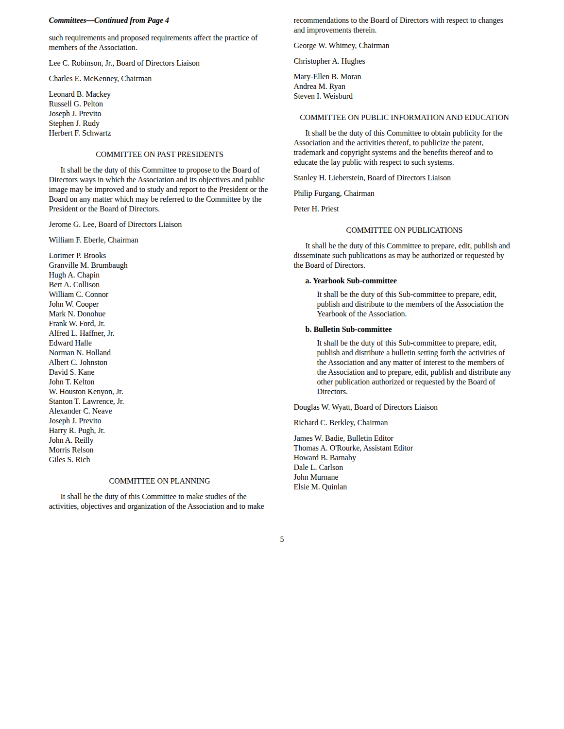Committees—Continued from Page 4
such requirements and proposed requirements affect the practice of members of the Association.
Lee C. Robinson, Jr., Board of Directors Liaison
Charles E. McKenney, Chairman
Leonard B. Mackey
Russell G. Pelton
Joseph J. Previto
Stephen J. Rudy
Herbert F. Schwartz
COMMITTEE ON PAST PRESIDENTS
It shall be the duty of this Committee to propose to the Board of Directors ways in which the Association and its objectives and public image may be improved and to study and report to the President or the Board on any matter which may be referred to the Committee by the President or the Board of Directors.
Jerome G. Lee, Board of Directors Liaison
William F. Eberle, Chairman
Lorimer P. Brooks
Granville M. Brumbaugh
Hugh A. Chapin
Bert A. Collison
William C. Connor
John W. Cooper
Mark N. Donohue
Frank W. Ford, Jr.
Alfred L. Haffner, Jr.
Edward Halle
Norman N. Holland
Albert C. Johnston
David S. Kane
John T. Kelton
W. Houston Kenyon, Jr.
Stanton T. Lawrence, Jr.
Alexander C. Neave
Joseph J. Previto
Harry R. Pugh, Jr.
John A. Reilly
Morris Relson
Giles S. Rich
COMMITTEE ON PLANNING
It shall be the duty of this Committee to make studies of the activities, objectives and organization of the Association and to make recommendations to the Board of Directors with respect to changes and improvements therein.
George W. Whitney, Chairman
Christopher A. Hughes
Mary-Ellen B. Moran
Andrea M. Ryan
Steven I. Weisburd
COMMITTEE ON PUBLIC INFORMATION AND EDUCATION
It shall be the duty of this Committee to obtain publicity for the Association and the activities thereof, to publicize the patent, trademark and copyright systems and the benefits thereof and to educate the lay public with respect to such systems.
Stanley H. Lieberstein, Board of Directors Liaison
Philip Furgang, Chairman
Peter H. Priest
COMMITTEE ON PUBLICATIONS
It shall be the duty of this Committee to prepare, edit, publish and disseminate such publications as may be authorized or requested by the Board of Directors.
a. Yearbook Sub-committee
It shall be the duty of this Sub-committee to prepare, edit, publish and distribute to the members of the Association the Yearbook of the Association.
b. Bulletin Sub-committee
It shall be the duty of this Sub-committee to prepare, edit, publish and distribute a bulletin setting forth the activities of the Association and any matter of interest to the members of the Association and to prepare, edit, publish and distribute any other publication authorized or requested by the Board of Directors.
Douglas W. Wyatt, Board of Directors Liaison
Richard C. Berkley, Chairman
James W. Badie, Bulletin Editor
Thomas A. O'Rourke, Assistant Editor
Howard B. Barnaby
Dale L. Carlson
John Murnane
Elsie M. Quinlan
5